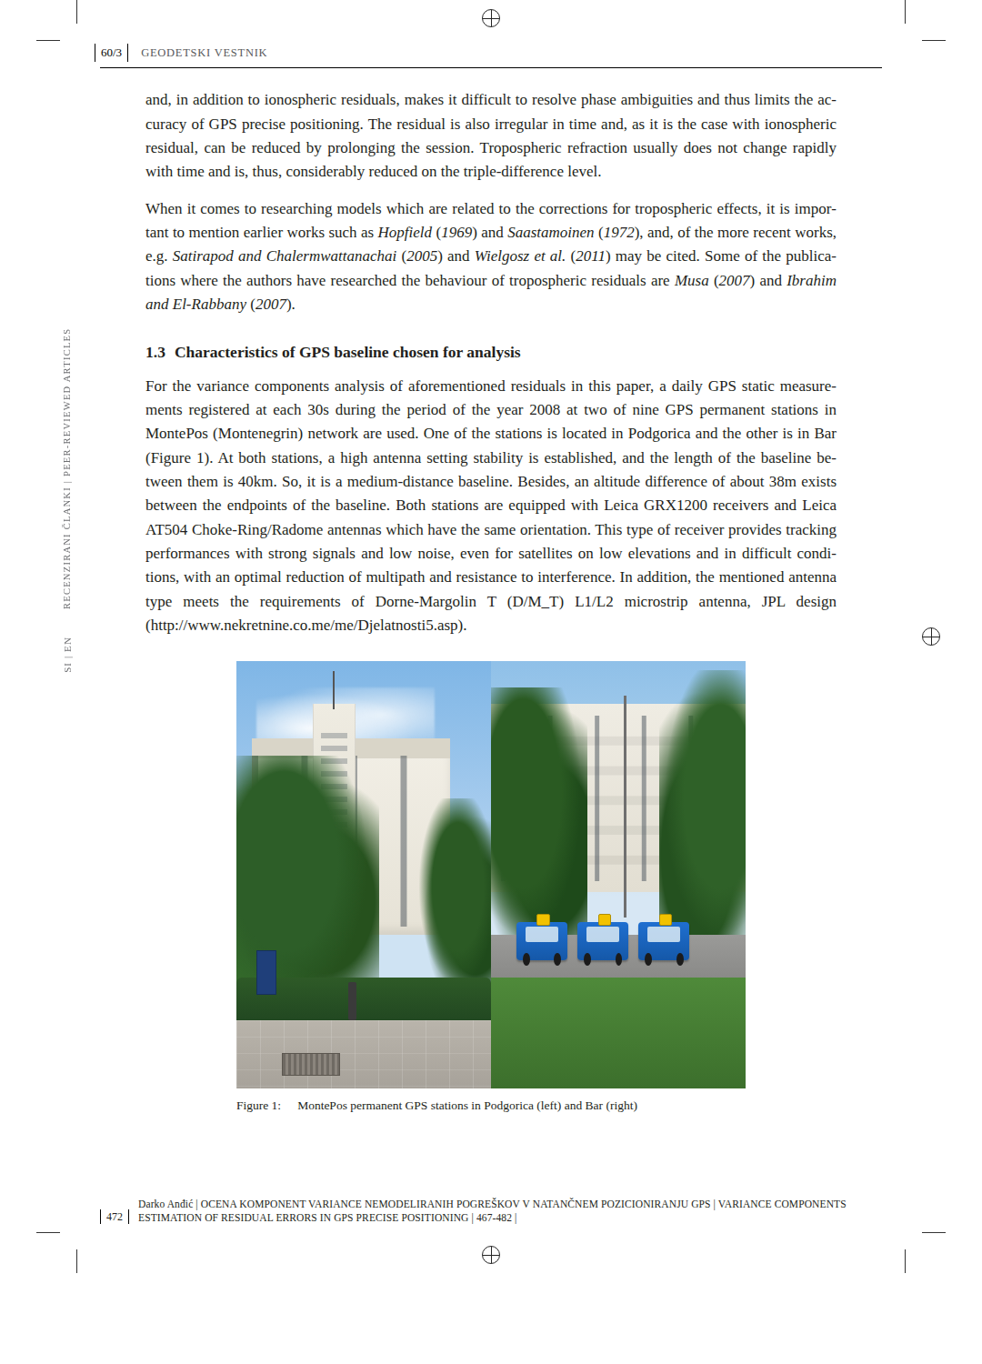60/3 Geodetski vestnik
RECENZIRANI ČLANKI | PEER-REVIEWED ARTICLES
SI | EN
and, in addition to ionospheric residuals, makes it difficult to resolve phase ambiguities and thus limits the accuracy of GPS precise positioning. The residual is also irregular in time and, as it is the case with ionospheric residual, can be reduced by prolonging the session. Tropospheric refraction usually does not change rapidly with time and is, thus, considerably reduced on the triple-difference level.
When it comes to researching models which are related to the corrections for tropospheric effects, it is important to mention earlier works such as Hopfield (1969) and Saastamoinen (1972), and, of the more recent works, e.g. Satirapod and Chalermwattanachai (2005) and Wielgosz et al. (2011) may be cited. Some of the publications where the authors have researched the behaviour of tropospheric residuals are Musa (2007) and Ibrahim and El-Rabbany (2007).
1.3 Characteristics of GPS baseline chosen for analysis
For the variance components analysis of aforementioned residuals in this paper, a daily GPS static measurements registered at each 30s during the period of the year 2008 at two of nine GPS permanent stations in MontePos (Montenegrin) network are used. One of the stations is located in Podgorica and the other is in Bar (Figure 1). At both stations, a high antenna setting stability is established, and the length of the baseline between them is 40km. So, it is a medium-distance baseline. Besides, an altitude difference of about 38m exists between the endpoints of the baseline. Both stations are equipped with Leica GRX1200 receivers and Leica AT504 Choke-Ring/Radome antennas which have the same orientation. This type of receiver provides tracking performances with strong signals and low noise, even for satellites on low elevations and in difficult conditions, with an optimal reduction of multipath and resistance to interference. In addition, the mentioned antenna type meets the requirements of Dorne-Margolin T (D/M_T) L1/L2 microstrip antenna, JPL design (http://www.nekretnine.co.me/me/Djelatnosti5.asp).
Figure 1: MontePos permanent GPS stations in Podgorica (left) and Bar (right)
472 Darko Anđić | OCENA KOMPONENT VARIANCE NEMODELIRANIH POGREŠKOV V NATANČNEM POZICIONIRANJU GPS | VARIANCE COMPONENTS ESTIMATION OF RESIDUAL ERRORS IN GPS PRECISE POSITIONING | 467-482 |